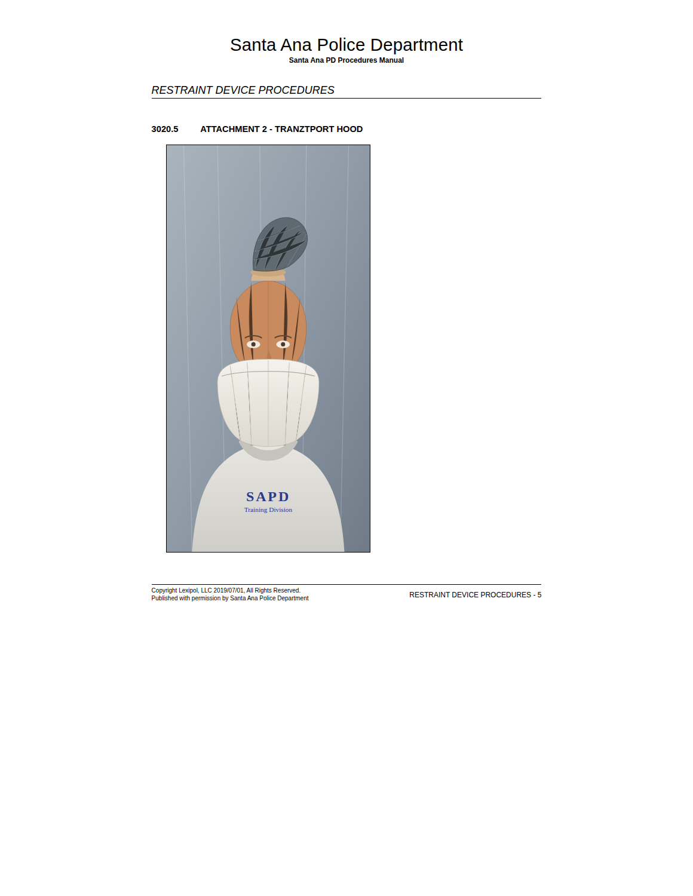Santa Ana Police Department
Santa Ana PD Procedures Manual
RESTRAINT DEVICE PROCEDURES
3020.5 ATTACHMENT 2 - TRANZTPORT HOOD
Copyright Lexipol, LLC 2019/07/01, All Rights Reserved.
Published with permission by Santa Ana Police Department
RESTRAINT DEVICE PROCEDURES - 5